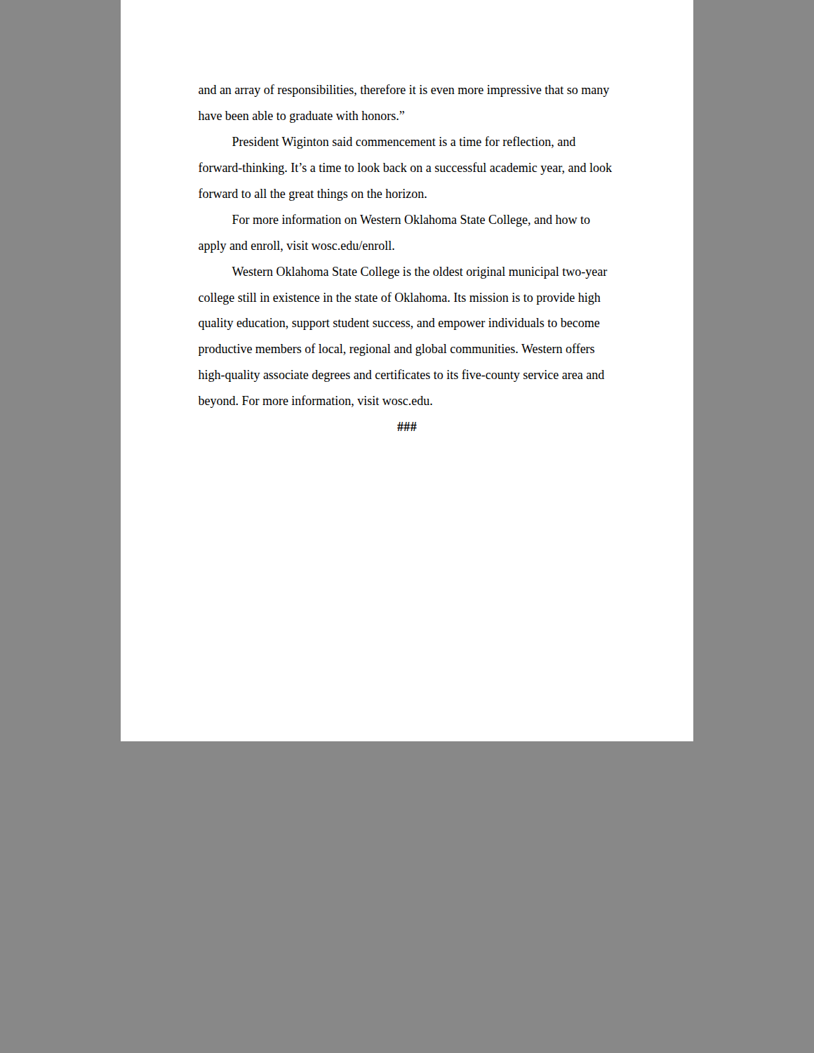and an array of responsibilities, therefore it is even more impressive that so many have been able to graduate with honors.”
President Wiginton said commencement is a time for reflection, and forward-thinking. It’s a time to look back on a successful academic year, and look forward to all the great things on the horizon.
For more information on Western Oklahoma State College, and how to apply and enroll, visit wosc.edu/enroll.
Western Oklahoma State College is the oldest original municipal two-year college still in existence in the state of Oklahoma. Its mission is to provide high quality education, support student success, and empower individuals to become productive members of local, regional and global communities. Western offers high-quality associate degrees and certificates to its five-county service area and beyond. For more information, visit wosc.edu.
###